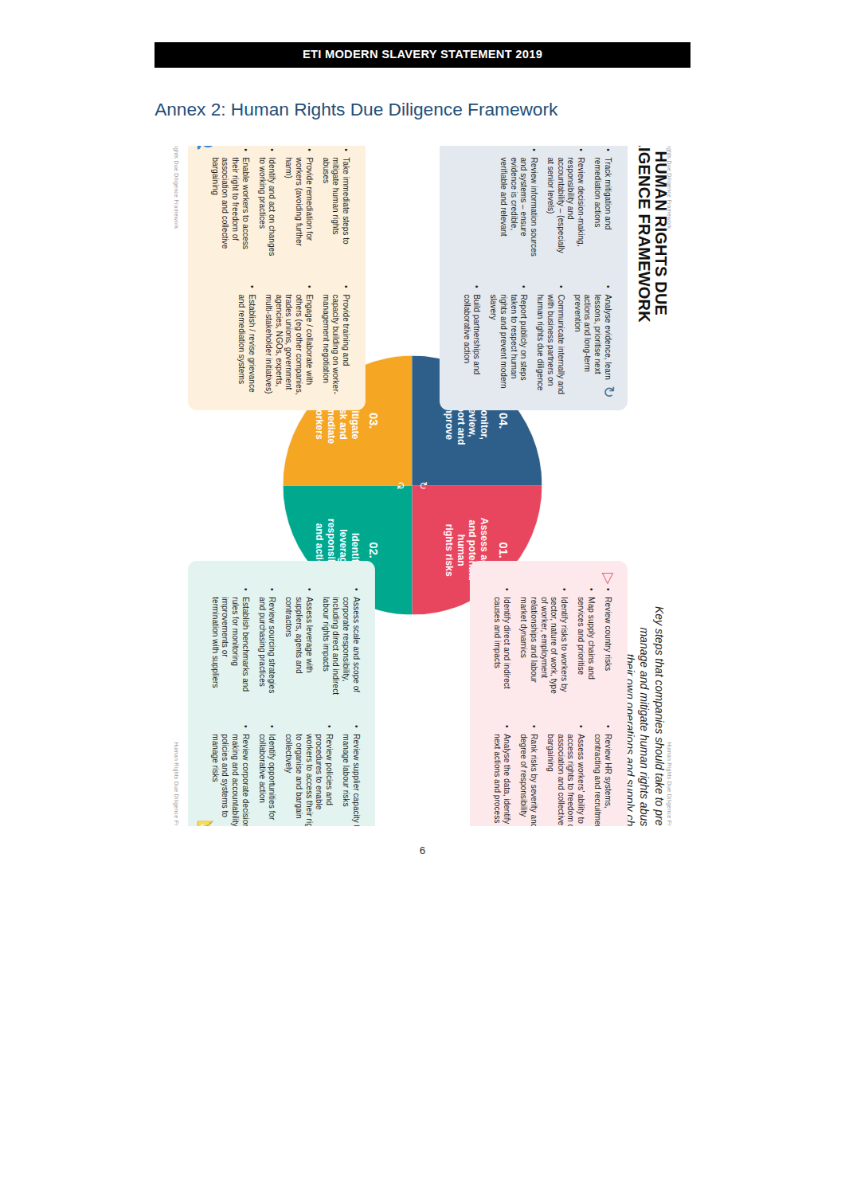ETI MODERN SLAVERY STATEMENT 2019
Annex 2: Human Rights Due Diligence Framework
Human Rights Due Diligence Framework Human Rights Due Diligence Framework Human Rights Due Diligence Framework Human Rights Due Diligence Framework
ETI HUMAN RIGHTS DUE
DILIGENCE FRAMEWORK
Key steps that companies should take to prevent,
manage and mitigate human rights abuses in
their own operations and supply chains.
01. Assess actual
and potential
human
rights risks
02. Identify
leverage,
responsibility
and actions
03. Mitigate
risk and
remediate
workers
04. Monitor,
review,
report and
improve
↻ ↻
▷
Review country risks
Map supply chains and services and prioritise
Identify risks to workers by sector, nature of work, type of worker, employment relationships and labour market dynamics
Identify direct and indirect causes and impacts
Review HR systems, contracting and recruitment
Assess workers’ ability to access rights to freedom of association and collective bargaining
Rank risks by severity and degree of responsibility
Analyse the data, identify next actions and process
📐
Assess scale and scope of corporate responsibility, including direct and indirect labour rights impacts
Assess leverage with suppliers, agents and contractors
Review sourcing strategies and purchasing practices
Establish benchmarks and rules for monitoring improvements or termination with suppliers
Review supplier capacity to manage labour risks
Review policies and procedures to enable workers to access their right to organise and bargain collectively
Identify opportunities for collaborative action
Review corporate decision-making and accountability policies and systems to manage risks
👤
Take immediate steps to mitigate human rights abuses
Provide remediation for workers (avoiding further harm)
Identify and act on changes to working practices
Enable workers to access their right to freedom of association and collective bargaining
Provide training and capacity building on worker-management negotiation
Engage / collaborate with others (eg other companies, trades unions, government agencies, NGOs, experts, multi-stakeholder initiatives)
Establish / revise grievance and remediation systems
↻
Track mitigation and remediation actions
Review decision-making, responsibility and accountability – (especially at senior levels)
Review information sources and systems – ensure evidence is credible, verifiable and relevant
Analyse evidence, learn lessons, prioritise next actions and long-term prevention
Communicate internally and with business partners on human rights due diligence
Report publicly on steps taken to respect human rights and prevent modern slavery
Build partnerships and collaborative action
6